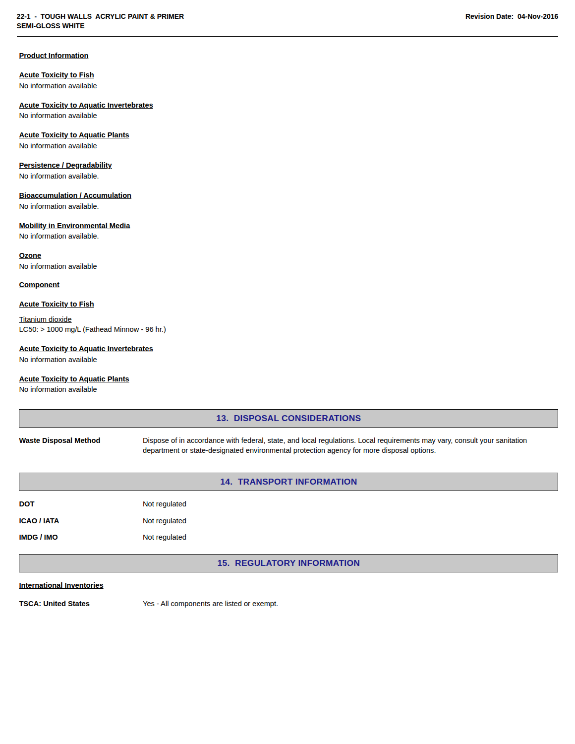22-1 - TOUGH WALLS ACRYLIC PAINT & PRIMER
SEMI-GLOSS WHITE
Revision Date: 04-Nov-2016
Product Information
Acute Toxicity to Fish
No information available
Acute Toxicity to Aquatic Invertebrates
No information available
Acute Toxicity to Aquatic Plants
No information available
Persistence / Degradability
No information available.
Bioaccumulation / Accumulation
No information available.
Mobility in Environmental Media
No information available.
Ozone
No information available
Component
Acute Toxicity to Fish
Titanium dioxide
LC50: > 1000 mg/L (Fathead Minnow - 96 hr.)
Acute Toxicity to Aquatic Invertebrates
No information available
Acute Toxicity to Aquatic Plants
No information available
13. DISPOSAL CONSIDERATIONS
| Waste Disposal Method | Dispose of in accordance with federal, state, and local regulations. Local requirements may vary, consult your sanitation department or state-designated environmental protection agency for more disposal options. |
14. TRANSPORT INFORMATION
| DOT | Not regulated |
| ICAO / IATA | Not regulated |
| IMDG / IMO | Not regulated |
15. REGULATORY INFORMATION
International Inventories
| TSCA: United States | Yes - All components are listed or exempt. |